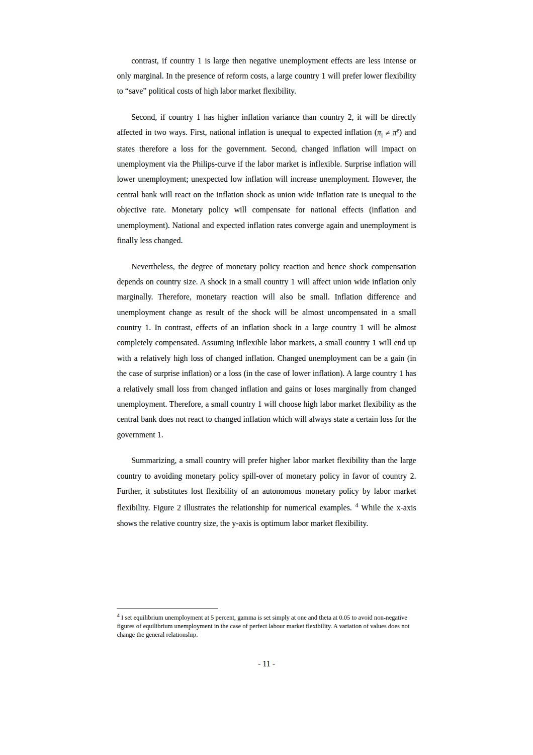contrast, if country 1 is large then negative unemployment effects are less intense or only marginal. In the presence of reform costs, a large country 1 will prefer lower flexibility to “save” political costs of high labor market flexibility.
Second, if country 1 has higher inflation variance than country 2, it will be directly affected in two ways. First, national inflation is unequal to expected inflation (πi ≠ πe) and states therefore a loss for the government. Second, changed inflation will impact on unemployment via the Philips-curve if the labor market is inflexible. Surprise inflation will lower unemployment; unexpected low inflation will increase unemployment. However, the central bank will react on the inflation shock as union wide inflation rate is unequal to the objective rate. Monetary policy will compensate for national effects (inflation and unemployment). National and expected inflation rates converge again and unemployment is finally less changed.
Nevertheless, the degree of monetary policy reaction and hence shock compensation depends on country size. A shock in a small country 1 will affect union wide inflation only marginally. Therefore, monetary reaction will also be small. Inflation difference and unemployment change as result of the shock will be almost uncompensated in a small country 1. In contrast, effects of an inflation shock in a large country 1 will be almost completely compensated. Assuming inflexible labor markets, a small country 1 will end up with a relatively high loss of changed inflation. Changed unemployment can be a gain (in the case of surprise inflation) or a loss (in the case of lower inflation). A large country 1 has a relatively small loss from changed inflation and gains or loses marginally from changed unemployment. Therefore, a small country 1 will choose high labor market flexibility as the central bank does not react to changed inflation which will always state a certain loss for the government 1.
Summarizing, a small country will prefer higher labor market flexibility than the large country to avoiding monetary policy spill-over of monetary policy in favor of country 2. Further, it substitutes lost flexibility of an autonomous monetary policy by labor market flexibility. Figure 2 illustrates the relationship for numerical examples. 4 While the x-axis shows the relative country size, the y-axis is optimum labor market flexibility.
4 I set equilibrium unemployment at 5 percent, gamma is set simply at one and theta at 0.05 to avoid non-negative figures of equilibrium unemployment in the case of perfect labour market flexibility. A variation of values does not change the general relationship.
- 11 -